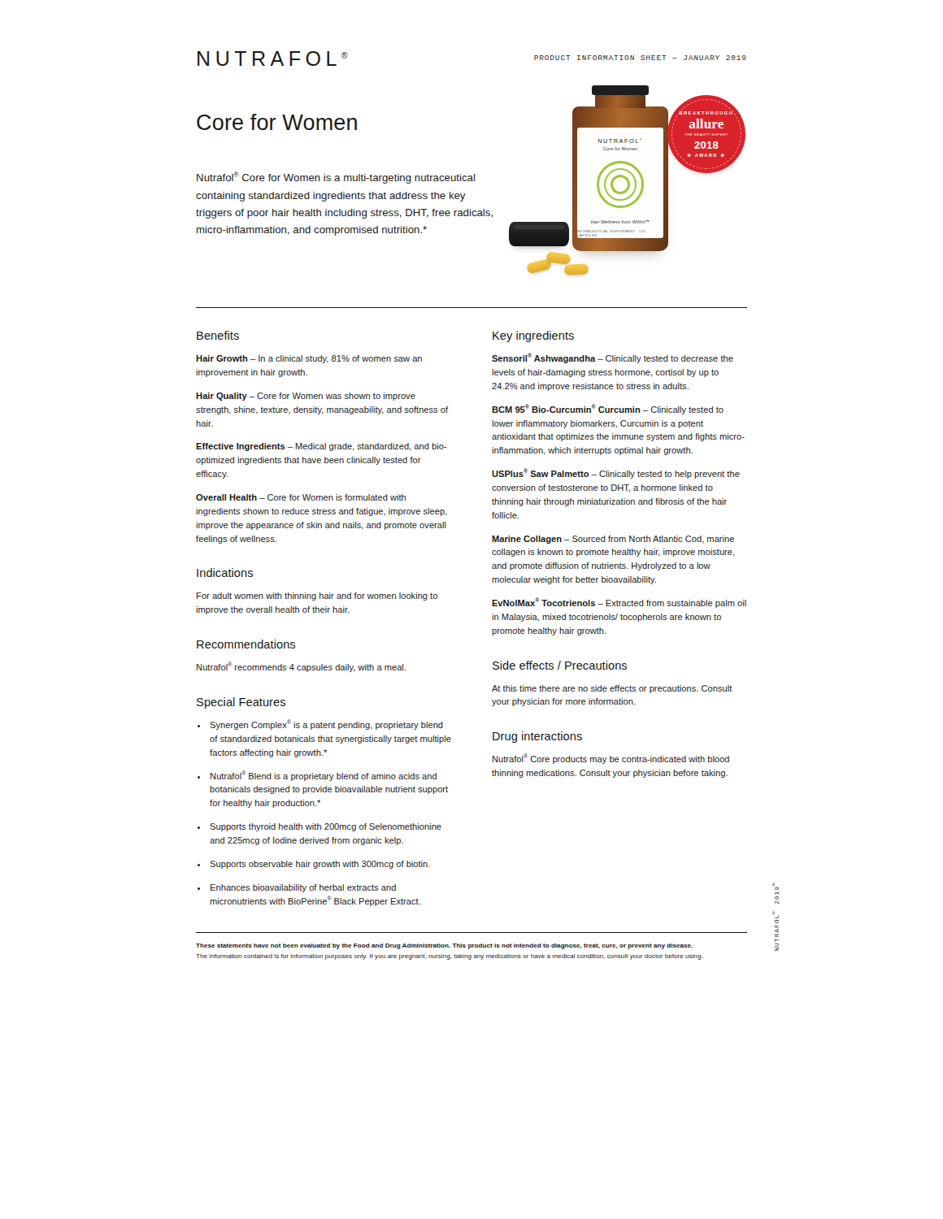NUTRAFOL®
PRODUCT INFORMATION SHEET — JANUARY 2019
Core for Women
Nutrafol® Core for Women is a multi-targeting nutraceutical containing standardized ingredients that address the key triggers of poor hair health including stress, DHT, free radicals, micro-inflammation, and compromised nutrition.*
NUTRAFOL®
Core for Women
Hair Wellness from Within™
Nutraceutical Supplement · 120 Capsules
BREAKTHROUGH
allure
The Beauty Expert
2018
★ AWARD ★
Benefits
Hair Growth – In a clinical study, 81% of women saw an improvement in hair growth.
Hair Quality – Core for Women was shown to improve strength, shine, texture, density, manageability, and softness of hair.
Effective Ingredients – Medical grade, standardized, and bio-optimized ingredients that have been clinically tested for efficacy.
Overall Health – Core for Women is formulated with ingredients shown to reduce stress and fatigue, improve sleep, improve the appearance of skin and nails, and promote overall feelings of wellness.
Indications
For adult women with thinning hair and for women looking to improve the overall health of their hair.
Recommendations
Nutrafol® recommends 4 capsules daily, with a meal.
Special Features
Synergen Complex® is a patent pending, proprietary blend of standardized botanicals that synergistically target multiple factors affecting hair growth.*
Nutrafol® Blend is a proprietary blend of amino acids and botanicals designed to provide bioavailable nutrient support for healthy hair production.*
Supports thyroid health with 200mcg of Selenomethionine and 225mcg of Iodine derived from organic kelp.
Supports observable hair growth with 300mcg of biotin.
Enhances bioavailability of herbal extracts and micronutrients with BioPerine® Black Pepper Extract.
Key ingredients
Sensoril® Ashwagandha – Clinically tested to decrease the levels of hair-damaging stress hormone, cortisol by up to 24.2% and improve resistance to stress in adults.
BCM 95® Bio-Curcumin® Curcumin – Clinically tested to lower inflammatory biomarkers, Curcumin is a potent antioxidant that optimizes the immune system and fights micro-inflammation, which interrupts optimal hair growth.
USPlus® Saw Palmetto – Clinically tested to help prevent the conversion of testosterone to DHT, a hormone linked to thinning hair through miniaturization and fibrosis of the hair follicle.
Marine Collagen – Sourced from North Atlantic Cod, marine collagen is known to promote healthy hair, improve moisture, and promote diffusion of nutrients. Hydrolyzed to a low molecular weight for better bioavailability.
EvNolMax® Tocotrienols – Extracted from sustainable palm oil in Malaysia, mixed tocotrienols/ tocopherols are known to promote healthy hair growth.
Side effects / Precautions
At this time there are no side effects or precautions. Consult your physician for more information.
Drug interactions
Nutrafol® Core products may be contra-indicated with blood thinning medications. Consult your physician before taking.
These statements have not been evaluated by the Food and Drug Administration. This product is not intended to diagnose, treat, cure, or prevent any disease.
The information contained is for information purposes only. If you are pregnant, nursing, taking any medications or have a medical condition, consult your doctor before using.
NUTRAFOL® 2019®